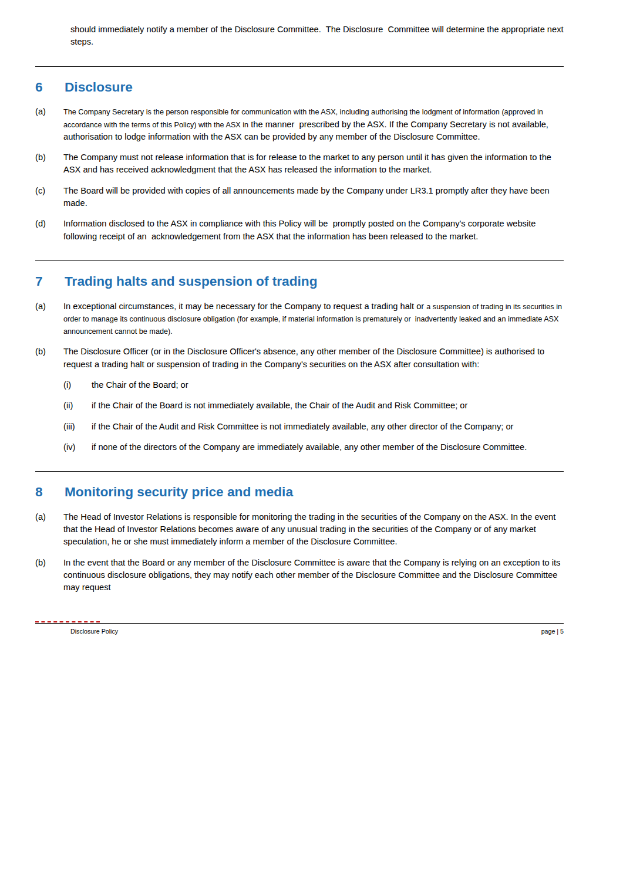should immediately notify a member of the Disclosure Committee. The Disclosure Committee will determine the appropriate next steps.
6 Disclosure
(a) The Company Secretary is the person responsible for communication with the ASX, including authorising the lodgment of information (approved in accordance with the terms of this Policy) with the ASX in the manner prescribed by the ASX. If the Company Secretary is not available, authorisation to lodge information with the ASX can be provided by any member of the Disclosure Committee.
(b) The Company must not release information that is for release to the market to any person until it has given the information to the ASX and has received acknowledgment that the ASX has released the information to the market.
(c) The Board will be provided with copies of all announcements made by the Company under LR3.1 promptly after they have been made.
(d) Information disclosed to the ASX in compliance with this Policy will be promptly posted on the Company's corporate website following receipt of an acknowledgement from the ASX that the information has been released to the market.
7 Trading halts and suspension of trading
(a) In exceptional circumstances, it may be necessary for the Company to request a trading halt or a suspension of trading in its securities in order to manage its continuous disclosure obligation (for example, if material information is prematurely or inadvertently leaked and an immediate ASX announcement cannot be made).
(b) The Disclosure Officer (or in the Disclosure Officer's absence, any other member of the Disclosure Committee) is authorised to request a trading halt or suspension of trading in the Company's securities on the ASX after consultation with:
(i) the Chair of the Board; or
(ii) if the Chair of the Board is not immediately available, the Chair of the Audit and Risk Committee; or
(iii) if the Chair of the Audit and Risk Committee is not immediately available, any other director of the Company; or
(iv) if none of the directors of the Company are immediately available, any other member of the Disclosure Committee.
8 Monitoring security price and media
(a) The Head of Investor Relations is responsible for monitoring the trading in the securities of the Company on the ASX. In the event that the Head of Investor Relations becomes aware of any unusual trading in the securities of the Company or of any market speculation, he or she must immediately inform a member of the Disclosure Committee.
(b) In the event that the Board or any member of the Disclosure Committee is aware that the Company is relying on an exception to its continuous disclosure obligations, they may notify each other member of the Disclosure Committee and the Disclosure Committee may request
Disclosure Policy
page | 5